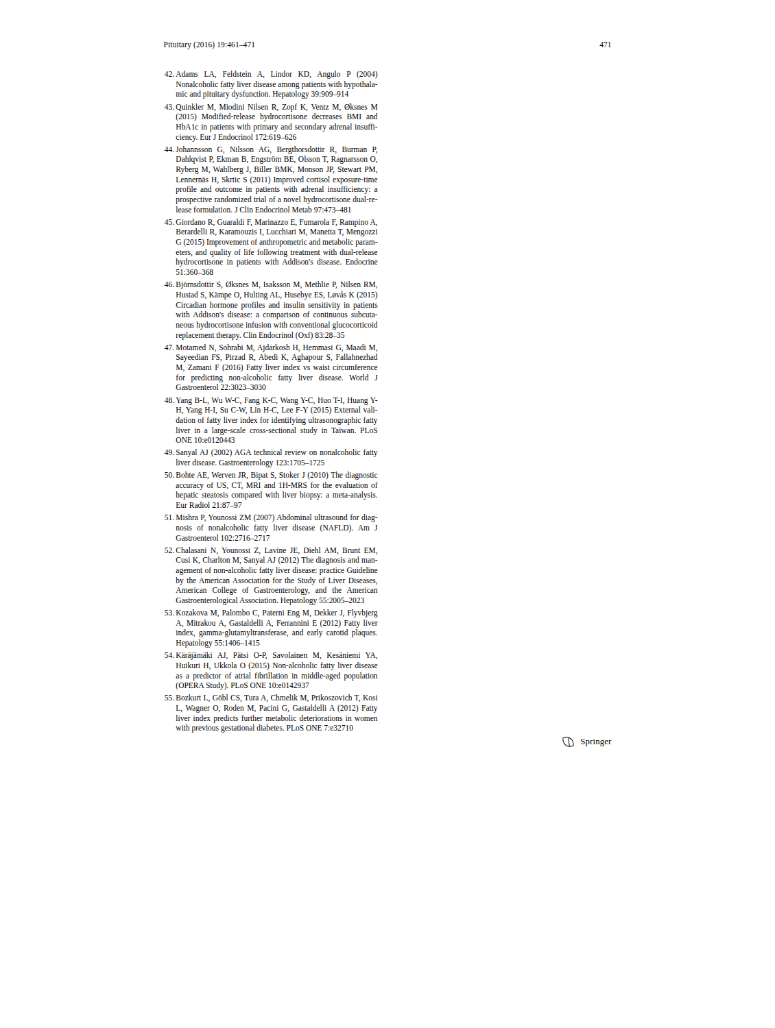Pituitary (2016) 19:461–471 471
42. Adams LA, Feldstein A, Lindor KD, Angulo P (2004) Nonalcoholic fatty liver disease among patients with hypothalamic and pituitary dysfunction. Hepatology 39:909–914
43. Quinkler M, Miodini Nilsen R, Zopf K, Ventz M, Øksnes M (2015) Modified-release hydrocortisone decreases BMI and HbA1c in patients with primary and secondary adrenal insufficiency. Eur J Endocrinol 172:619–626
44. Johannsson G, Nilsson AG, Bergthorsdottir R, Burman P, Dahlqvist P, Ekman B, Engström BE, Olsson T, Ragnarsson O, Ryberg M, Wahlberg J, Biller BMK, Monson JP, Stewart PM, Lennernäs H, Skrtic S (2011) Improved cortisol exposure-time profile and outcome in patients with adrenal insufficiency: a prospective randomized trial of a novel hydrocortisone dual-release formulation. J Clin Endocrinol Metab 97:473–481
45. Giordano R, Guaraldi F, Marinazzo E, Fumarola F, Rampino A, Berardelli R, Karamouzis I, Lucchiari M, Manetta T, Mengozzi G (2015) Improvement of anthropometric and metabolic parameters, and quality of life following treatment with dual-release hydrocortisone in patients with Addison's disease. Endocrine 51:360–368
46. Björnsdottir S, Øksnes M, Isaksson M, Methlie P, Nilsen RM, Hustad S, Kämpe O, Hulting AL, Husebye ES, Løvås K (2015) Circadian hormone profiles and insulin sensitivity in patients with Addison's disease: a comparison of continuous subcutaneous hydrocortisone infusion with conventional glucocorticoid replacement therapy. Clin Endocrinol (Oxf) 83:28–35
47. Motamed N, Sohrabi M, Ajdarkosh H, Hemmasi G, Maadi M, Sayeedian FS, Pirzad R, Abedi K, Aghapour S, Fallahnezhad M, Zamani F (2016) Fatty liver index vs waist circumference for predicting non-alcoholic fatty liver disease. World J Gastroenterol 22:3023–3030
48. Yang B-L, Wu W-C, Fang K-C, Wang Y-C, Huo T-I, Huang Y-H, Yang H-I, Su C-W, Lin H-C, Lee F-Y (2015) External validation of fatty liver index for identifying ultrasonographic fatty liver in a large-scale cross-sectional study in Taiwan. PLoS ONE 10:e0120443
49. Sanyal AJ (2002) AGA technical review on nonalcoholic fatty liver disease. Gastroenterology 123:1705–1725
50. Bohte AE, Werven JR, Bipat S, Stoker J (2010) The diagnostic accuracy of US, CT, MRI and 1H-MRS for the evaluation of hepatic steatosis compared with liver biopsy: a meta-analysis. Eur Radiol 21:87–97
51. Mishra P, Younossi ZM (2007) Abdominal ultrasound for diagnosis of nonalcoholic fatty liver disease (NAFLD). Am J Gastroenterol 102:2716–2717
52. Chalasani N, Younossi Z, Lavine JE, Diehl AM, Brunt EM, Cusi K, Charlton M, Sanyal AJ (2012) The diagnosis and management of non-alcoholic fatty liver disease: practice Guideline by the American Association for the Study of Liver Diseases, American College of Gastroenterology, and the American Gastroenterological Association. Hepatology 55:2005–2023
53. Kozakova M, Palombo C, Paterni Eng M, Dekker J, Flyvbjerg A, Mitrakou A, Gastaldelli A, Ferrannini E (2012) Fatty liver index, gamma-glutamyltransferase, and early carotid plaques. Hepatology 55:1406–1415
54. Käräjämäki AJ, Pätsi O-P, Savolainen M, Kesäniemi YA, Huikuri H, Ukkola O (2015) Non-alcoholic fatty liver disease as a predictor of atrial fibrillation in middle-aged population (OPERA Study). PLoS ONE 10:e0142937
55. Bozkurt L, Göbl CS, Tura A, Chmelik M, Prikoszovich T, Kosi L, Wagner O, Roden M, Pacini G, Gastaldelli A (2012) Fatty liver index predicts further metabolic deteriorations in women with previous gestational diabetes. PLoS ONE 7:e32710
Springer